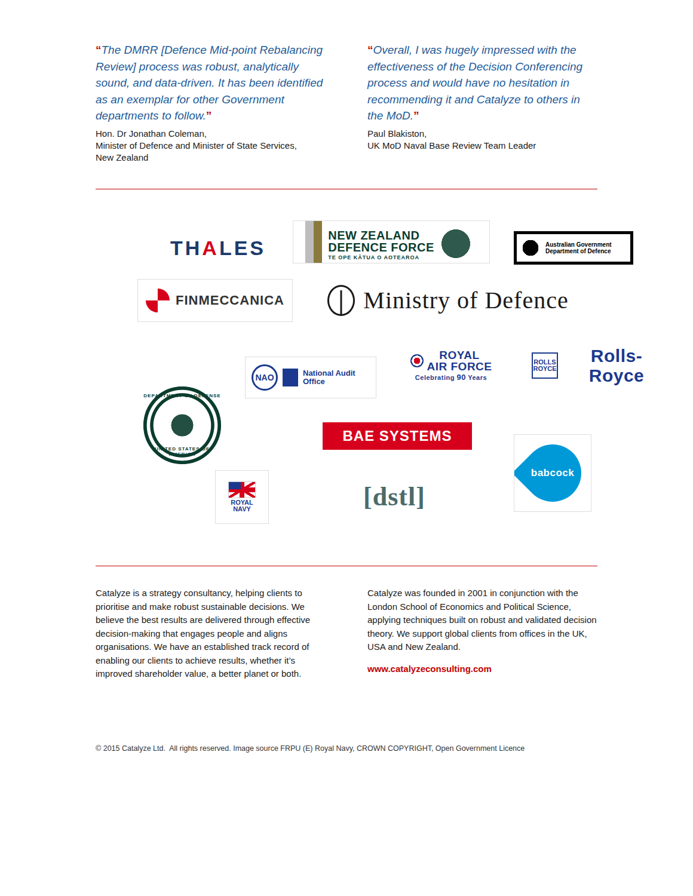“The DMRR [Defence Mid-point Rebalancing Review] process was robust, analytically sound, and data-driven. It has been identified as an exemplar for other Government departments to follow.”
Hon. Dr Jonathan Coleman,
Minister of Defence and Minister of State Services,
New Zealand
“Overall, I was hugely impressed with the effectiveness of the Decision Conferencing process and would have no hesitation in recommending it and Catalyze to others in the MoD.”
Paul Blakiston,
UK MoD Naval Base Review Team Leader
THALES
NEW ZEALAND
DEFENCE FORCE
TE OPE KĀTUA O AOTEAROA
Australian Government
Department of Defence
FINMECCANICA
Ministry of Defence
NAO
National Audit Office
ROYAL
AIR FORCE
Celebrating 90 Years
ROLLS
ROYCE
Rolls-Royce
DEPARTMENT OF DEFENSE
UNITED STATES OF AMERICA
BAE SYSTEMS
babcock
ROYAL
NAVY
[dstl]
Catalyze is a strategy consultancy, helping clients to prioritise and make robust sustainable decisions. We believe the best results are delivered through effective decision-making that engages people and aligns organisations. We have an established track record of enabling our clients to achieve results, whether it’s improved shareholder value, a better planet or both.
Catalyze was founded in 2001 in conjunction with the London School of Economics and Political Science, applying techniques built on robust and validated decision theory. We support global clients from offices in the UK, USA and New Zealand.
www.catalyzeconsulting.com
© 2015 Catalyze Ltd. All rights reserved. Image source FRPU (E) Royal Navy, CROWN COPYRIGHT, Open Government Licence